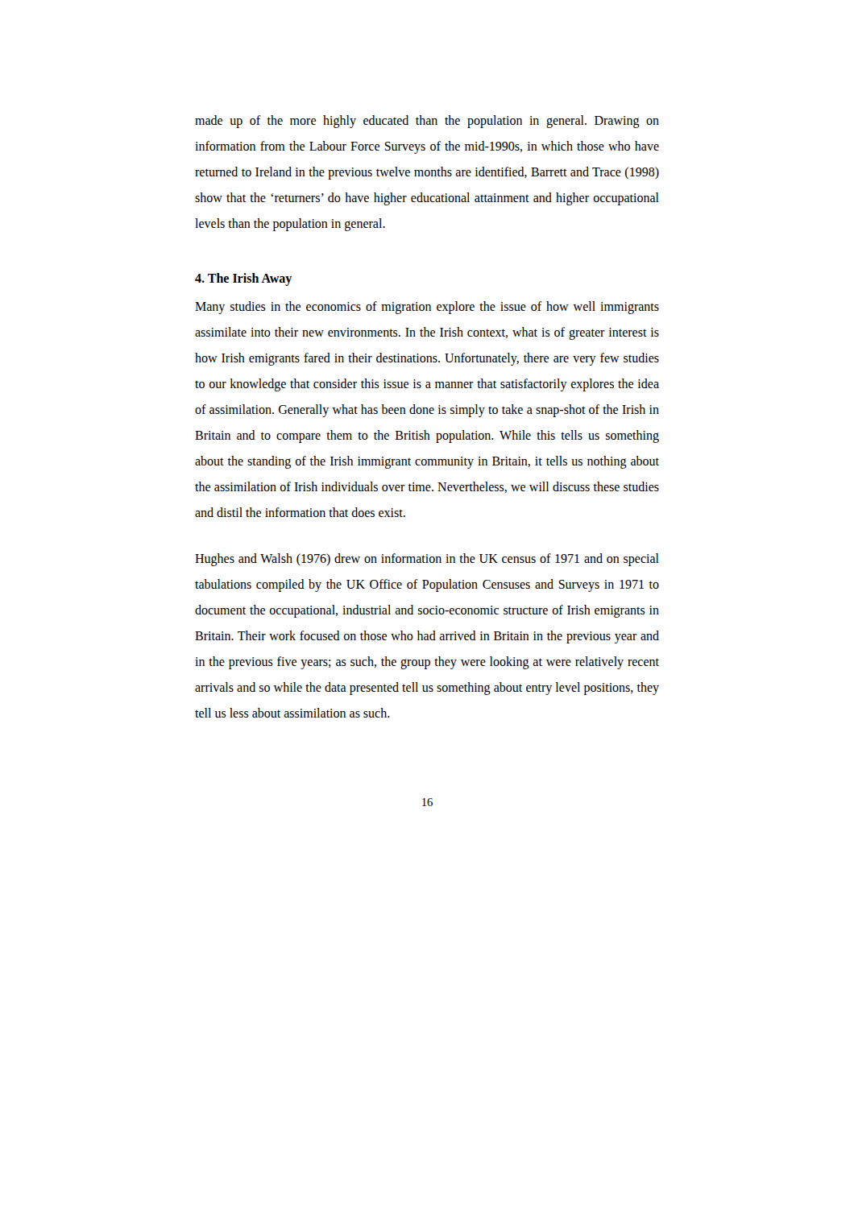made up of the more highly educated than the population in general. Drawing on information from the Labour Force Surveys of the mid-1990s, in which those who have returned to Ireland in the previous twelve months are identified, Barrett and Trace (1998) show that the ‘returners’ do have higher educational attainment and higher occupational levels than the population in general.
4. The Irish Away
Many studies in the economics of migration explore the issue of how well immigrants assimilate into their new environments. In the Irish context, what is of greater interest is how Irish emigrants fared in their destinations. Unfortunately, there are very few studies to our knowledge that consider this issue is a manner that satisfactorily explores the idea of assimilation. Generally what has been done is simply to take a snap-shot of the Irish in Britain and to compare them to the British population. While this tells us something about the standing of the Irish immigrant community in Britain, it tells us nothing about the assimilation of Irish individuals over time. Nevertheless, we will discuss these studies and distil the information that does exist.
Hughes and Walsh (1976) drew on information in the UK census of 1971 and on special tabulations compiled by the UK Office of Population Censuses and Surveys in 1971 to document the occupational, industrial and socio-economic structure of Irish emigrants in Britain. Their work focused on those who had arrived in Britain in the previous year and in the previous five years; as such, the group they were looking at were relatively recent arrivals and so while the data presented tell us something about entry level positions, they tell us less about assimilation as such.
16